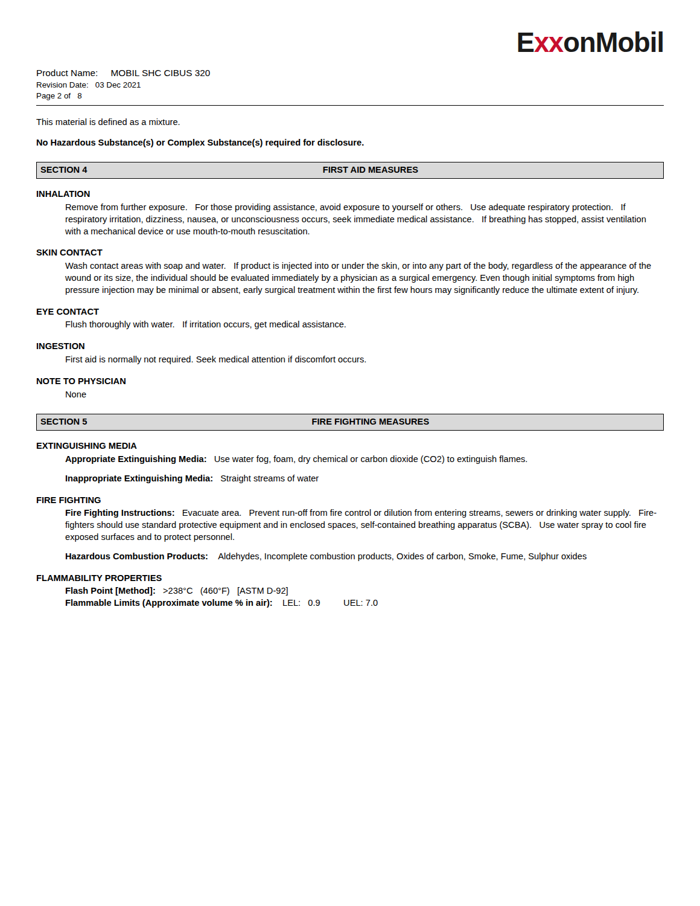ExxonMobil
Product Name: MOBIL SHC CIBUS 320
Revision Date: 03 Dec 2021
Page 2 of 8
This material is defined as a mixture.
No Hazardous Substance(s) or Complex Substance(s) required for disclosure.
SECTION 4 FIRST AID MEASURES
INHALATION
Remove from further exposure. For those providing assistance, avoid exposure to yourself or others. Use adequate respiratory protection. If respiratory irritation, dizziness, nausea, or unconsciousness occurs, seek immediate medical assistance. If breathing has stopped, assist ventilation with a mechanical device or use mouth-to-mouth resuscitation.
SKIN CONTACT
Wash contact areas with soap and water. If product is injected into or under the skin, or into any part of the body, regardless of the appearance of the wound or its size, the individual should be evaluated immediately by a physician as a surgical emergency. Even though initial symptoms from high pressure injection may be minimal or absent, early surgical treatment within the first few hours may significantly reduce the ultimate extent of injury.
EYE CONTACT
Flush thoroughly with water. If irritation occurs, get medical assistance.
INGESTION
First aid is normally not required. Seek medical attention if discomfort occurs.
NOTE TO PHYSICIAN
None
SECTION 5 FIRE FIGHTING MEASURES
EXTINGUISHING MEDIA
Appropriate Extinguishing Media: Use water fog, foam, dry chemical or carbon dioxide (CO2) to extinguish flames.
Inappropriate Extinguishing Media: Straight streams of water
FIRE FIGHTING
Fire Fighting Instructions: Evacuate area. Prevent run-off from fire control or dilution from entering streams, sewers or drinking water supply. Fire-fighters should use standard protective equipment and in enclosed spaces, self-contained breathing apparatus (SCBA). Use water spray to cool fire exposed surfaces and to protect personnel.
Hazardous Combustion Products: Aldehydes, Incomplete combustion products, Oxides of carbon, Smoke, Fume, Sulphur oxides
FLAMMABILITY PROPERTIES
Flash Point [Method]: >238°C (460°F) [ASTM D-92]
Flammable Limits (Approximate volume % in air): LEL: 0.9 UEL: 7.0